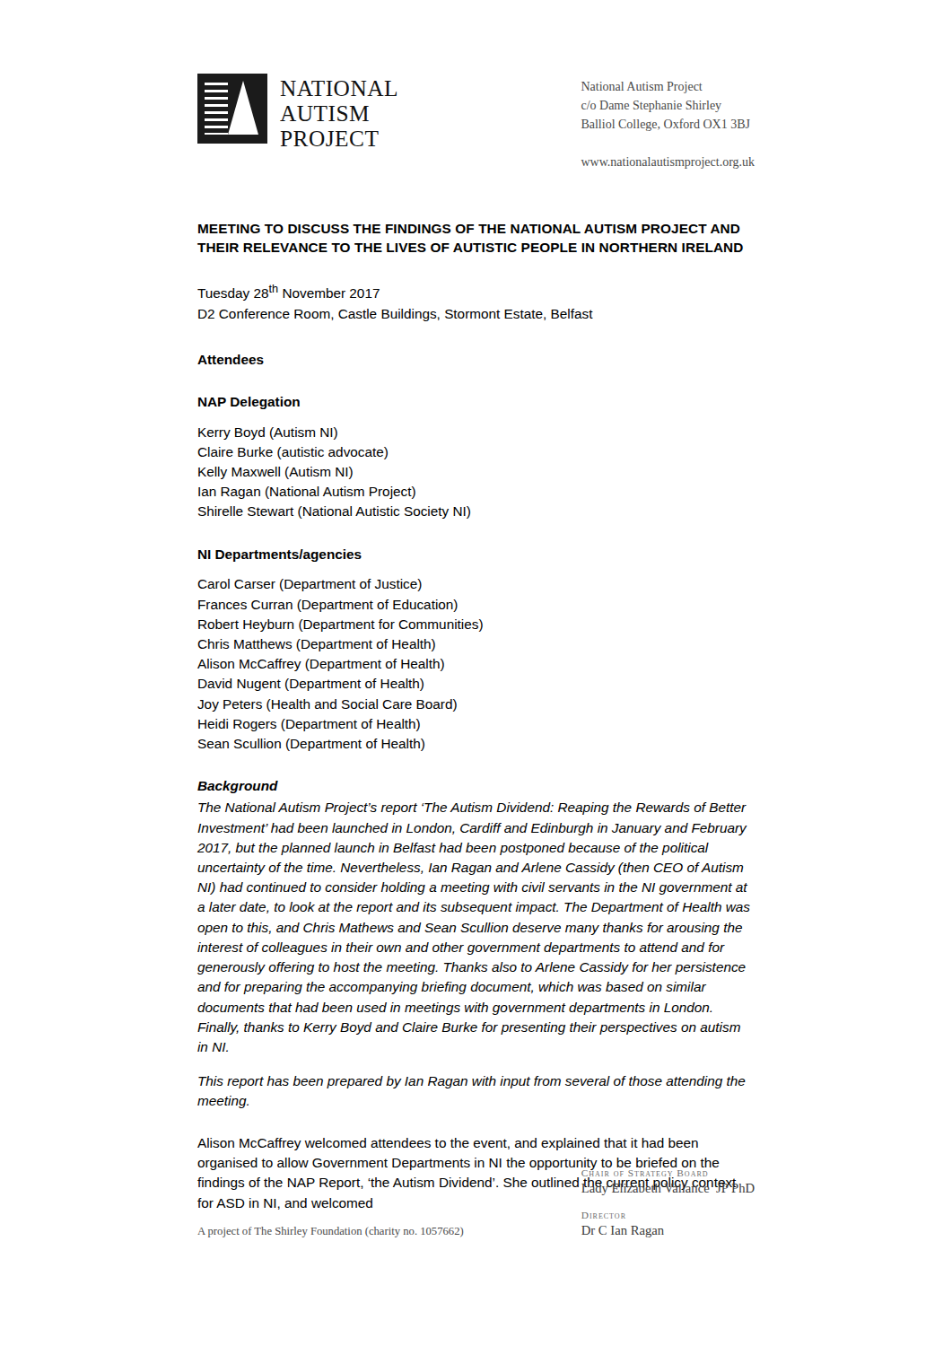NATIONAL AUTISM PROJECT
National Autism Project
c/o Dame Stephanie Shirley
Balliol College, Oxford OX1 3BJ
www.nationalautismproject.org.uk
Meeting to discuss the findings of the National Autism Project and their relevance to the lives of autistic people in Northern Ireland
Tuesday 28th November 2017
D2 Conference Room, Castle Buildings, Stormont Estate, Belfast
Attendees
NAP Delegation
Kerry Boyd (Autism NI)
Claire Burke (autistic advocate)
Kelly Maxwell (Autism NI)
Ian Ragan (National Autism Project)
Shirelle Stewart (National Autistic Society NI)
NI Departments/agencies
Carol Carser (Department of Justice)
Frances Curran (Department of Education)
Robert Heyburn (Department for Communities)
Chris Matthews (Department of Health)
Alison McCaffrey (Department of Health)
David Nugent (Department of Health)
Joy Peters (Health and Social Care Board)
Heidi Rogers (Department of Health)
Sean Scullion (Department of Health)
Background
The National Autism Project’s report ‘The Autism Dividend: Reaping the Rewards of Better Investment’ had been launched in London, Cardiff and Edinburgh in January and February 2017, but the planned launch in Belfast had been postponed because of the political uncertainty of the time. Nevertheless, Ian Ragan and Arlene Cassidy (then CEO of Autism NI) had continued to consider holding a meeting with civil servants in the NI government at a later date, to look at the report and its subsequent impact. The Department of Health was open to this, and Chris Mathews and Sean Scullion deserve many thanks for arousing the interest of colleagues in their own and other government departments to attend and for generously offering to host the meeting. Thanks also to Arlene Cassidy for her persistence and for preparing the accompanying briefing document, which was based on similar documents that had been used in meetings with government departments in London. Finally, thanks to Kerry Boyd and Claire Burke for presenting their perspectives on autism in NI.
This report has been prepared by Ian Ragan with input from several of those attending the meeting.
Alison McCaffrey welcomed attendees to the event, and explained that it had been organised to allow Government Departments in NI the opportunity to be briefed on the findings of the NAP Report, ‘the Autism Dividend’. She outlined the current policy context for ASD in NI, and welcomed
A project of The Shirley Foundation (charity no. 1057662)
Chair of Strategy Board
Lady Elizabeth Vallance JP PhD
Director
Dr C Ian Ragan